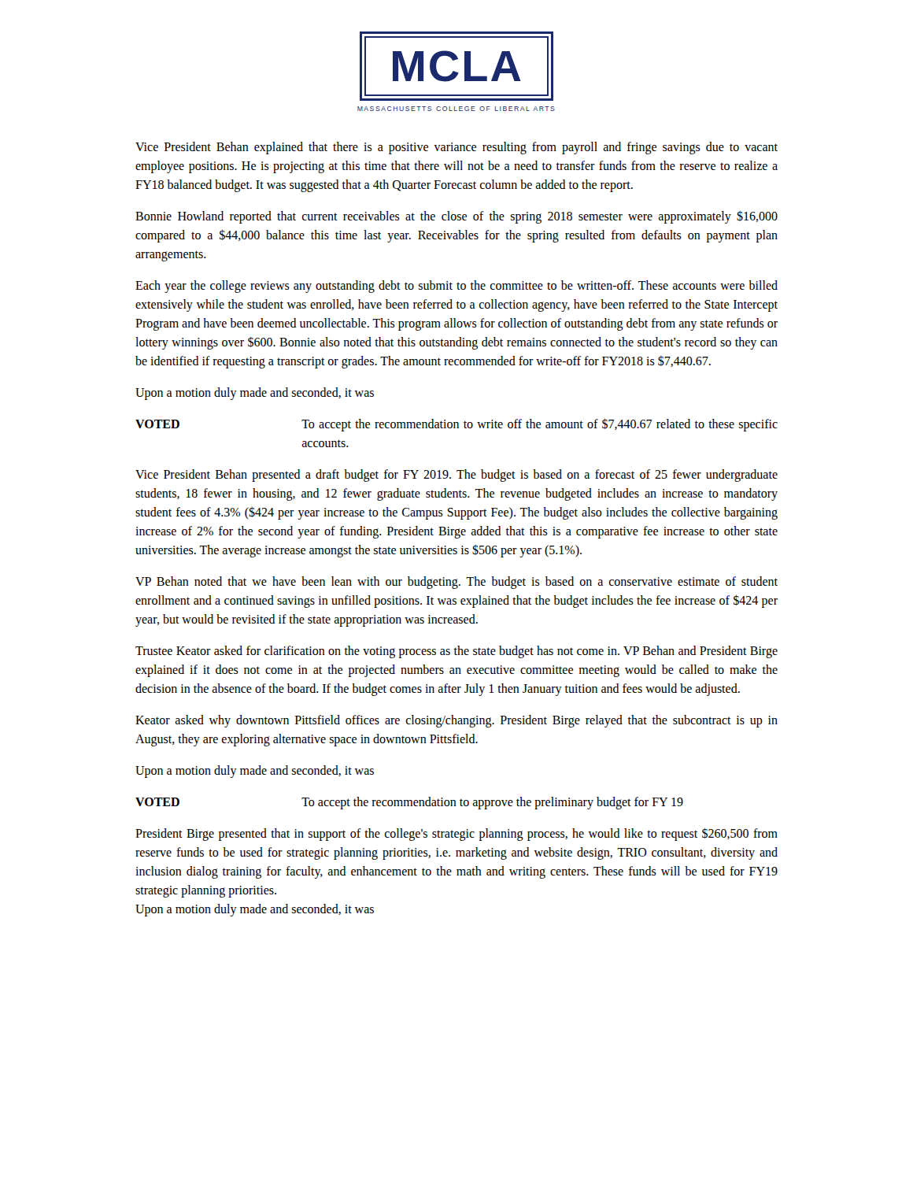MCLA
MASSACHUSETTS COLLEGE OF LIBERAL ARTS
Vice President Behan explained that there is a positive variance resulting from payroll and fringe savings due to vacant employee positions. He is projecting at this time that there will not be a need to transfer funds from the reserve to realize a FY18 balanced budget. It was suggested that a 4th Quarter Forecast column be added to the report.
Bonnie Howland reported that current receivables at the close of the spring 2018 semester were approximately $16,000 compared to a $44,000 balance this time last year. Receivables for the spring resulted from defaults on payment plan arrangements.
Each year the college reviews any outstanding debt to submit to the committee to be written-off. These accounts were billed extensively while the student was enrolled, have been referred to a collection agency, have been referred to the State Intercept Program and have been deemed uncollectable. This program allows for collection of outstanding debt from any state refunds or lottery winnings over $600. Bonnie also noted that this outstanding debt remains connected to the student's record so they can be identified if requesting a transcript or grades. The amount recommended for write-off for FY2018 is $7,440.67.
Upon a motion duly made and seconded, it was
VOTED
To accept the recommendation to write off the amount of $7,440.67 related to these specific accounts.
Vice President Behan presented a draft budget for FY 2019. The budget is based on a forecast of 25 fewer undergraduate students, 18 fewer in housing, and 12 fewer graduate students. The revenue budgeted includes an increase to mandatory student fees of 4.3% ($424 per year increase to the Campus Support Fee). The budget also includes the collective bargaining increase of 2% for the second year of funding. President Birge added that this is a comparative fee increase to other state universities. The average increase amongst the state universities is $506 per year (5.1%).
VP Behan noted that we have been lean with our budgeting. The budget is based on a conservative estimate of student enrollment and a continued savings in unfilled positions. It was explained that the budget includes the fee increase of $424 per year, but would be revisited if the state appropriation was increased.
Trustee Keator asked for clarification on the voting process as the state budget has not come in. VP Behan and President Birge explained if it does not come in at the projected numbers an executive committee meeting would be called to make the decision in the absence of the board. If the budget comes in after July 1 then January tuition and fees would be adjusted.
Keator asked why downtown Pittsfield offices are closing/changing. President Birge relayed that the subcontract is up in August, they are exploring alternative space in downtown Pittsfield.
Upon a motion duly made and seconded, it was
VOTED
To accept the recommendation to approve the preliminary budget for FY 19
President Birge presented that in support of the college's strategic planning process, he would like to request $260,500 from reserve funds to be used for strategic planning priorities, i.e. marketing and website design, TRIO consultant, diversity and inclusion dialog training for faculty, and enhancement to the math and writing centers. These funds will be used for FY19 strategic planning priorities.
Upon a motion duly made and seconded, it was